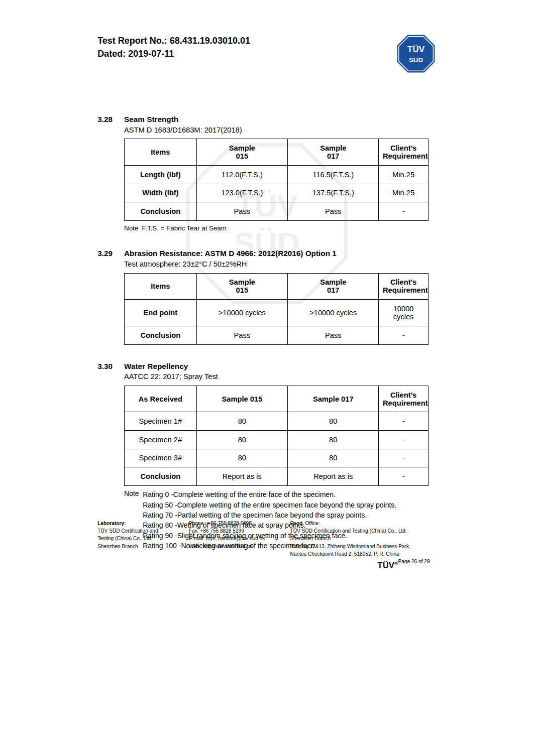TÜV SÜD
Test Report No.: 68.431.19.03010.01
Dated: 2019-07-11
TÜV SUD
3.28 Seam Strength
ASTM D 1683/D1683M: 2017(2018)
| Items | Sample 015 | Sample 017 | Client’s Requirement |
| --- | --- | --- | --- |
| Length (lbf) | 112.0(F.T.S.) | 116.5(F.T.S.) | Min.25 |
| Width (lbf) | 123.0(F.T.S.) | 137.5(F.T.S.) | Min.25 |
| Conclusion | Pass | Pass | - |
Note F.T.S. = Fabric Tear at Seam
3.29 Abrasion Resistance: ASTM D 4966: 2012(R2016) Option 1
Test atmosphere: 23±2°C / 50±2%RH
| Items | Sample 015 | Sample 017 | Client’s Requirement |
| --- | --- | --- | --- |
| End point | >10000 cycles | >10000 cycles | 10000 cycles |
| Conclusion | Pass | Pass | - |
3.30 Water Repellency
AATCC 22: 2017; Spray Test
| As Received | Sample 015 | Sample 017 | Client’s Requirement |
| --- | --- | --- | --- |
| Specimen 1# | 80 | 80 | - |
| Specimen 2# | 80 | 80 | - |
| Specimen 3# | 80 | 80 | - |
| Conclusion | Report as is | Report as is | - |
Note
Rating 0 -Complete wetting of the entire face of the specimen.
Rating 50 -Complete wetting of the entire specimen face beyond the spray points.
Rating 70 -Partial wetting of the specimen face beyond the spray points.
Rating 80 -Wetting of specimen face at spray points.
Rating 90 -Slight random sticking or wetting of the specimen face.
Rating 100 -No sticking or wetting of the specimen face.
| Laboratory: TÜV SÜD Certification and Testing (China) Co., Ltd. Shenzhen Branch | Phone : +86 755 8828 6998 Fax: +86 755 8828 5299 E-mail: toys_hardline@tuv-sud.hk Web : http://www.tuv-sud.cn | Regd. Office: TÜV SÜD Certification and Testing (China) Co., Ltd. Shenzhen Branch Building 12&13, Zhiheng Wisdomland Business Park, Nantou Checkpoint Road 2, 518052, P. R. China Page 26 of 29 TÜV ® |